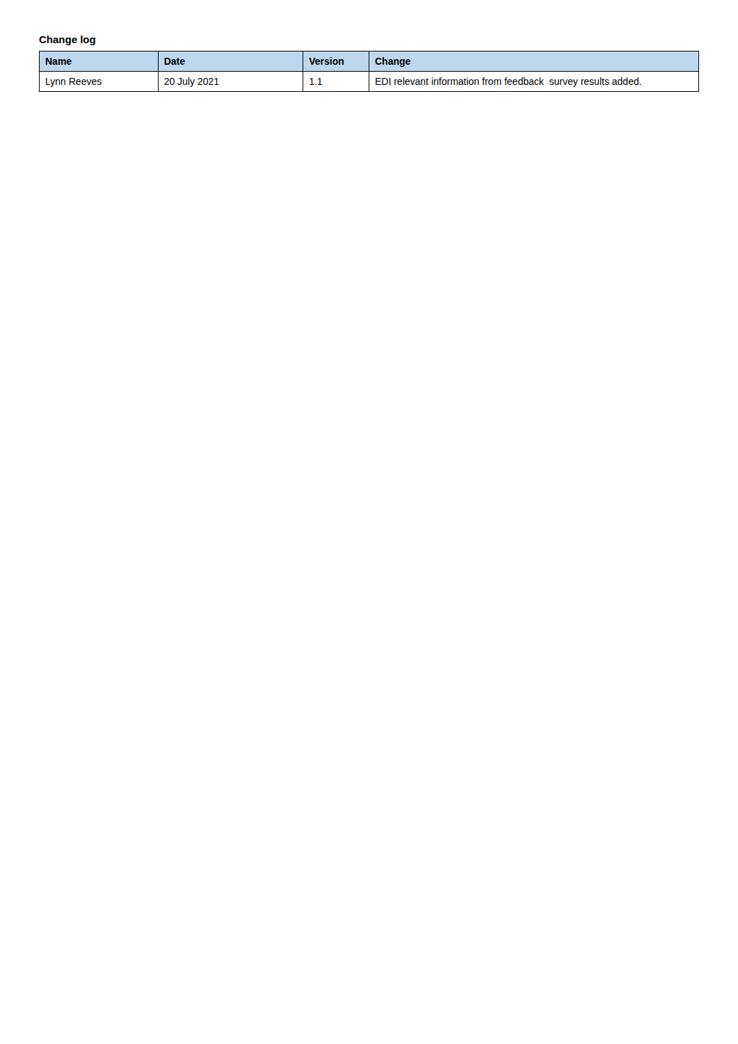Change log
| Name | Date | Version | Change |
| --- | --- | --- | --- |
| Lynn Reeves | 20 July 2021 | 1.1 | EDI relevant information from feedback survey results added. |